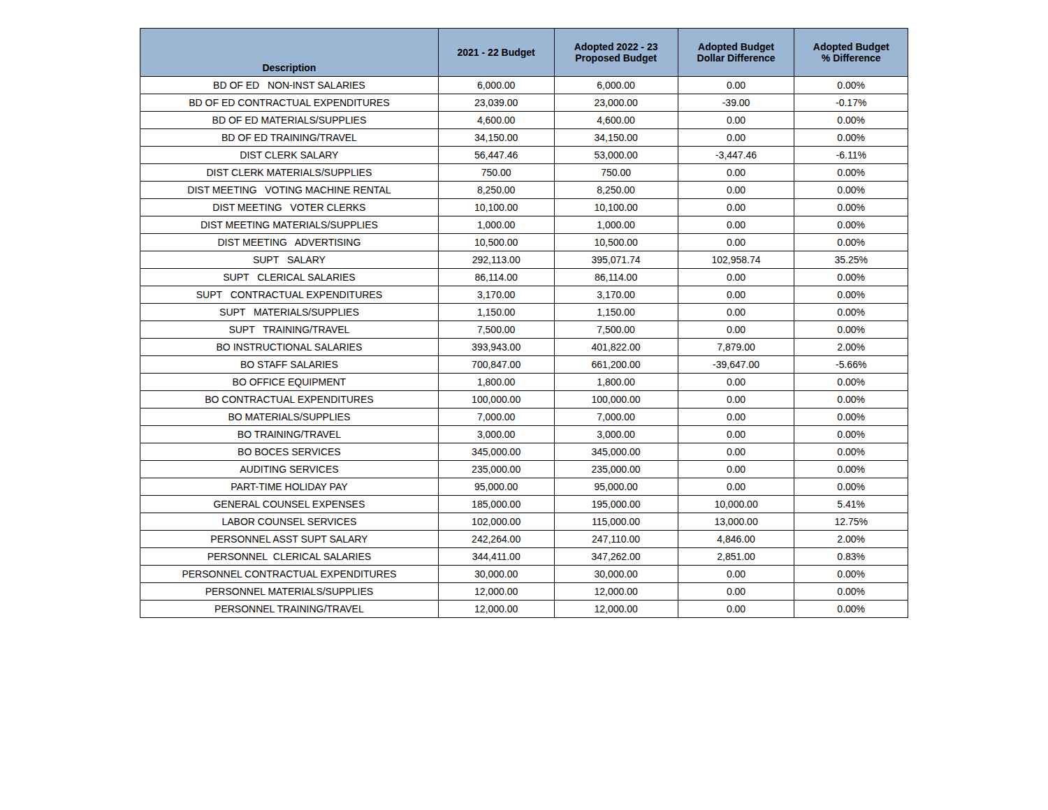| Description | 2021 - 22 Budget | Adopted 2022 - 23 Proposed Budget | Adopted Budget Dollar Difference | Adopted Budget % Difference |
| --- | --- | --- | --- | --- |
| BD OF ED NON-INST SALARIES | 6,000.00 | 6,000.00 | 0.00 | 0.00% |
| BD OF ED CONTRACTUAL EXPENDITURES | 23,039.00 | 23,000.00 | -39.00 | -0.17% |
| BD OF ED MATERIALS/SUPPLIES | 4,600.00 | 4,600.00 | 0.00 | 0.00% |
| BD OF ED TRAINING/TRAVEL | 34,150.00 | 34,150.00 | 0.00 | 0.00% |
| DIST CLERK SALARY | 56,447.46 | 53,000.00 | -3,447.46 | -6.11% |
| DIST CLERK MATERIALS/SUPPLIES | 750.00 | 750.00 | 0.00 | 0.00% |
| DIST MEETING VOTING MACHINE RENTAL | 8,250.00 | 8,250.00 | 0.00 | 0.00% |
| DIST MEETING VOTER CLERKS | 10,100.00 | 10,100.00 | 0.00 | 0.00% |
| DIST MEETING MATERIALS/SUPPLIES | 1,000.00 | 1,000.00 | 0.00 | 0.00% |
| DIST MEETING ADVERTISING | 10,500.00 | 10,500.00 | 0.00 | 0.00% |
| SUPT SALARY | 292,113.00 | 395,071.74 | 102,958.74 | 35.25% |
| SUPT CLERICAL SALARIES | 86,114.00 | 86,114.00 | 0.00 | 0.00% |
| SUPT CONTRACTUAL EXPENDITURES | 3,170.00 | 3,170.00 | 0.00 | 0.00% |
| SUPT MATERIALS/SUPPLIES | 1,150.00 | 1,150.00 | 0.00 | 0.00% |
| SUPT TRAINING/TRAVEL | 7,500.00 | 7,500.00 | 0.00 | 0.00% |
| BO INSTRUCTIONAL SALARIES | 393,943.00 | 401,822.00 | 7,879.00 | 2.00% |
| BO STAFF SALARIES | 700,847.00 | 661,200.00 | -39,647.00 | -5.66% |
| BO OFFICE EQUIPMENT | 1,800.00 | 1,800.00 | 0.00 | 0.00% |
| BO CONTRACTUAL EXPENDITURES | 100,000.00 | 100,000.00 | 0.00 | 0.00% |
| BO MATERIALS/SUPPLIES | 7,000.00 | 7,000.00 | 0.00 | 0.00% |
| BO TRAINING/TRAVEL | 3,000.00 | 3,000.00 | 0.00 | 0.00% |
| BO BOCES SERVICES | 345,000.00 | 345,000.00 | 0.00 | 0.00% |
| AUDITING SERVICES | 235,000.00 | 235,000.00 | 0.00 | 0.00% |
| PART-TIME HOLIDAY PAY | 95,000.00 | 95,000.00 | 0.00 | 0.00% |
| GENERAL COUNSEL EXPENSES | 185,000.00 | 195,000.00 | 10,000.00 | 5.41% |
| LABOR COUNSEL SERVICES | 102,000.00 | 115,000.00 | 13,000.00 | 12.75% |
| PERSONNEL ASST SUPT SALARY | 242,264.00 | 247,110.00 | 4,846.00 | 2.00% |
| PERSONNEL CLERICAL SALARIES | 344,411.00 | 347,262.00 | 2,851.00 | 0.83% |
| PERSONNEL CONTRACTUAL EXPENDITURES | 30,000.00 | 30,000.00 | 0.00 | 0.00% |
| PERSONNEL MATERIALS/SUPPLIES | 12,000.00 | 12,000.00 | 0.00 | 0.00% |
| PERSONNEL TRAINING/TRAVEL | 12,000.00 | 12,000.00 | 0.00 | 0.00% |